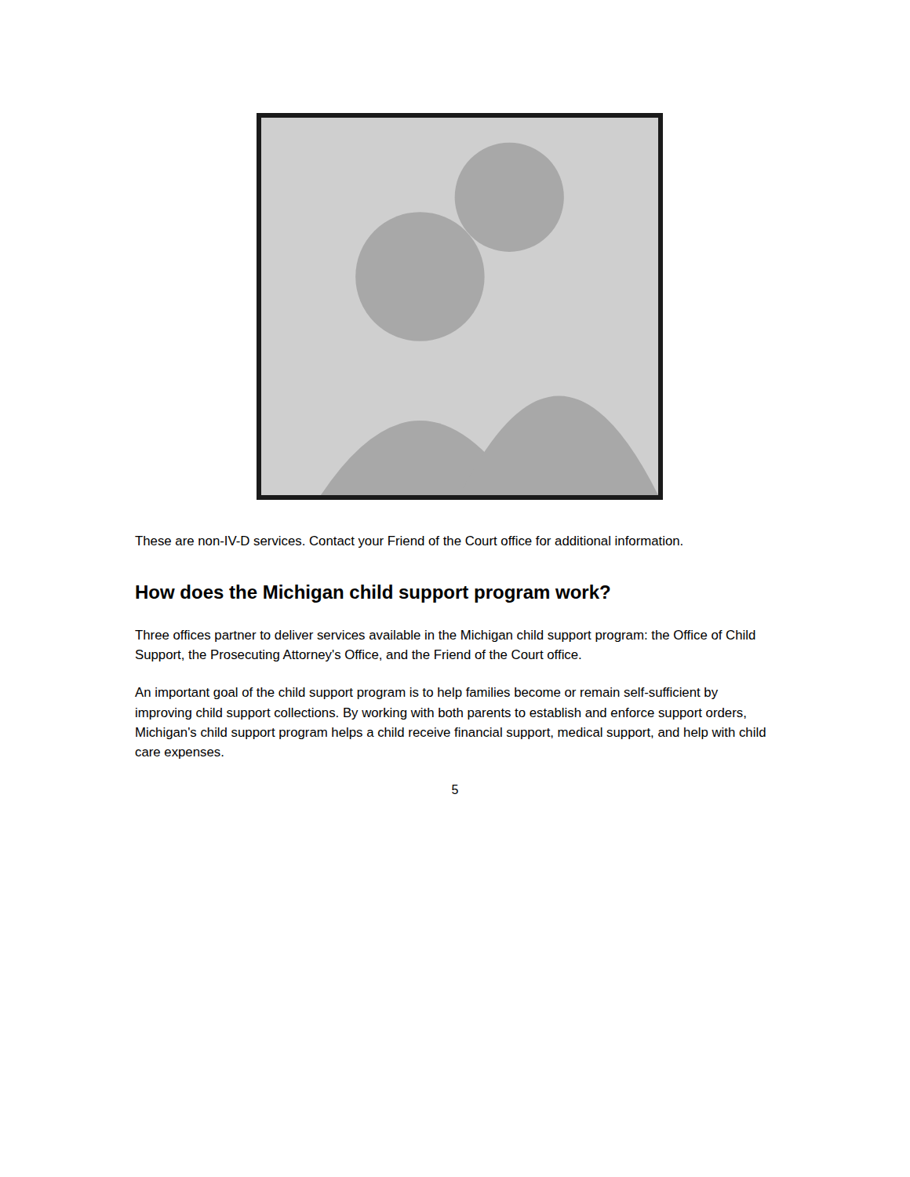These are non-IV-D services. Contact your Friend of the Court office for additional information.
How does the Michigan child support program work?
Three offices partner to deliver services available in the Michigan child support program: the Office of Child Support, the Prosecuting Attorney's Office, and the Friend of the Court office.
An important goal of the child support program is to help families become or remain self-sufficient by improving child support collections. By working with both parents to establish and enforce support orders, Michigan's child support program helps a child receive financial support, medical support, and help with child care expenses.
5